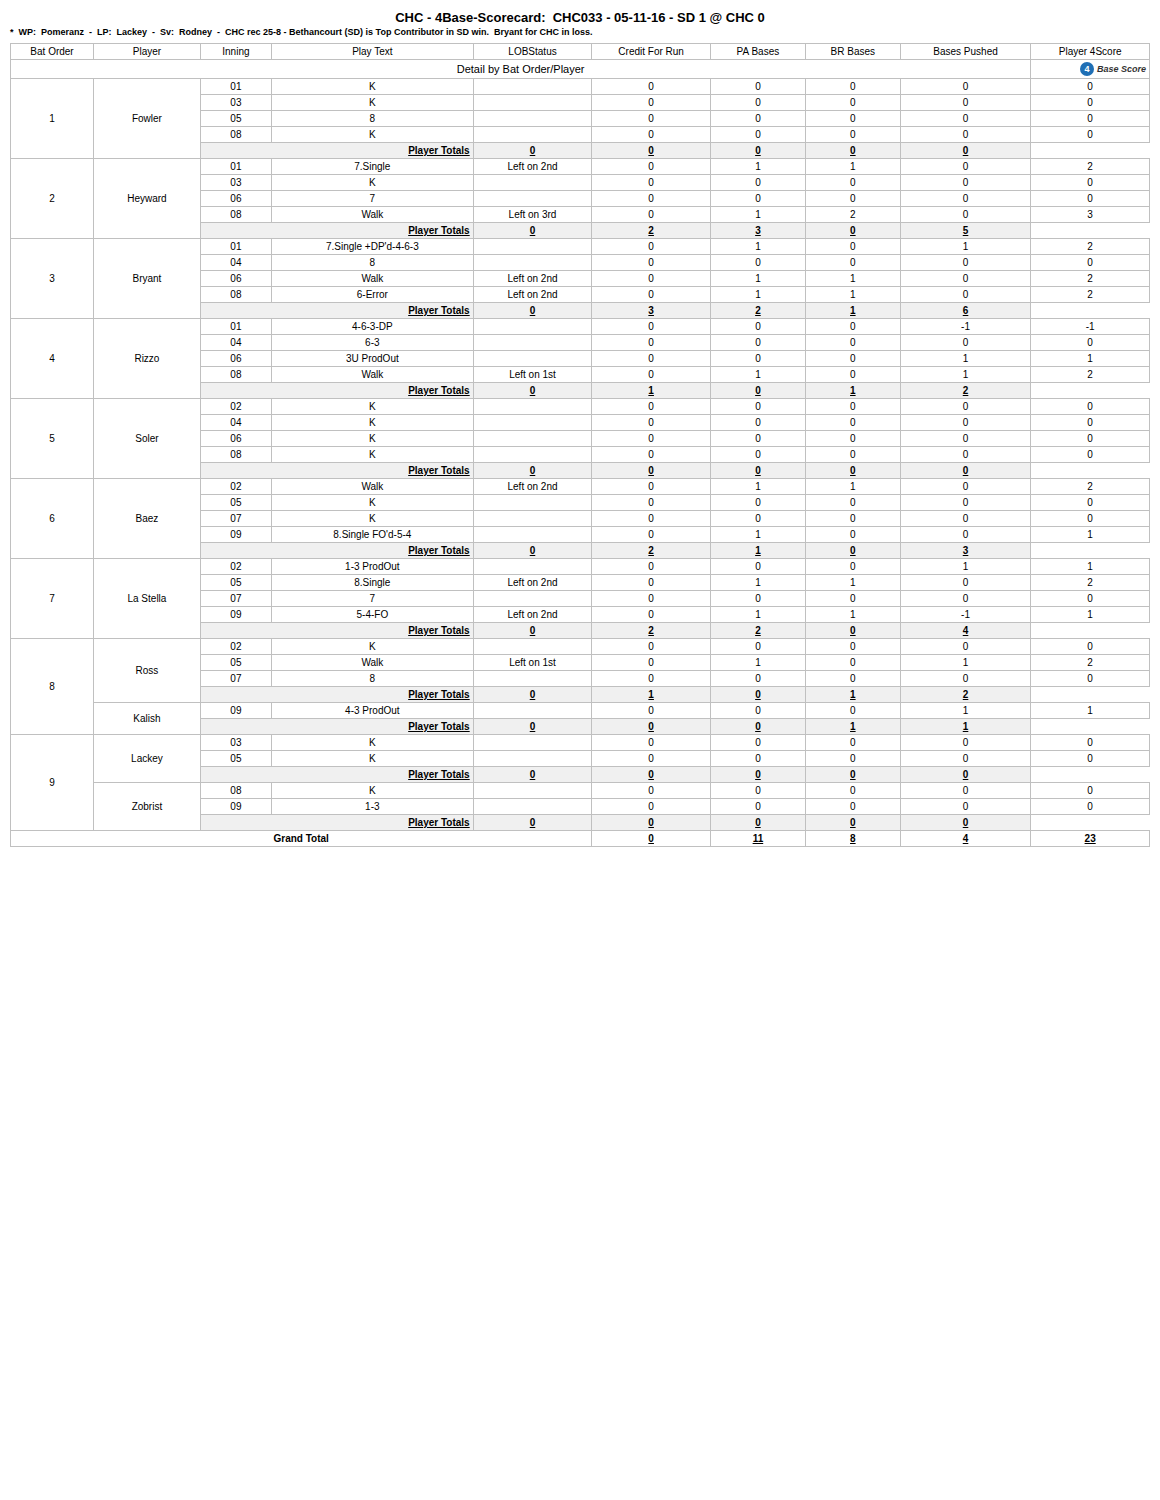CHC - 4Base-Scorecard: CHC033 - 05-11-16 - SD 1 @ CHC 0
* WP: Pomeranz - LP: Lackey - Sv: Rodney - CHC rec 25-8 - Bethancourt (SD) is Top Contributor in SD win. Bryant for CHC in loss.
| Detail by Bat Order/Player | 4 Base Score |
| Bat Order | Player | Inning | Play Text | LOBStatus | Credit For Run | PA Bases | BR Bases | Bases Pushed | Player 4Score |
| 1 | Fowler | 01 | K | | 0 | 0 | 0 | 0 | 0 |
| 03 | K | | 0 | 0 | 0 | 0 | 0 |
| 05 | 8 | | 0 | 0 | 0 | 0 | 0 |
| 08 | K | | 0 | 0 | 0 | 0 | 0 |
| Player Totals | 0 | 0 | 0 | 0 | 0 |
| 2 | Heyward | 01 | 7.Single | Left on 2nd | 0 | 1 | 1 | 0 | 2 |
| 03 | K | | 0 | 0 | 0 | 0 | 0 |
| 06 | 7 | | 0 | 0 | 0 | 0 | 0 |
| 08 | Walk | Left on 3rd | 0 | 1 | 2 | 0 | 3 |
| Player Totals | 0 | 2 | 3 | 0 | 5 |
| 3 | Bryant | 01 | 7.Single +DP'd-4-6-3 | | 0 | 1 | 0 | 1 | 2 |
| 04 | 8 | | 0 | 0 | 0 | 0 | 0 |
| 06 | Walk | Left on 2nd | 0 | 1 | 1 | 0 | 2 |
| 08 | 6-Error | Left on 2nd | 0 | 1 | 1 | 0 | 2 |
| Player Totals | 0 | 3 | 2 | 1 | 6 |
| 4 | Rizzo | 01 | 4-6-3-DP | | 0 | 0 | 0 | -1 | -1 |
| 04 | 6-3 | | 0 | 0 | 0 | 0 | 0 |
| 06 | 3U ProdOut | | 0 | 0 | 0 | 1 | 1 |
| 08 | Walk | Left on 1st | 0 | 1 | 0 | 1 | 2 |
| Player Totals | 0 | 1 | 0 | 1 | 2 |
| 5 | Soler | 02 | K | | 0 | 0 | 0 | 0 | 0 |
| 04 | K | | 0 | 0 | 0 | 0 | 0 |
| 06 | K | | 0 | 0 | 0 | 0 | 0 |
| 08 | K | | 0 | 0 | 0 | 0 | 0 |
| Player Totals | 0 | 0 | 0 | 0 | 0 |
| 6 | Baez | 02 | Walk | Left on 2nd | 0 | 1 | 1 | 0 | 2 |
| 05 | K | | 0 | 0 | 0 | 0 | 0 |
| 07 | K | | 0 | 0 | 0 | 0 | 0 |
| 09 | 8.Single FO'd-5-4 | | 0 | 1 | 0 | 0 | 1 |
| Player Totals | 0 | 2 | 1 | 0 | 3 |
| 7 | La Stella | 02 | 1-3 ProdOut | | 0 | 0 | 0 | 1 | 1 |
| 05 | 8.Single | Left on 2nd | 0 | 1 | 1 | 0 | 2 |
| 07 | 7 | | 0 | 0 | 0 | 0 | 0 |
| 09 | 5-4-FO | Left on 2nd | 0 | 1 | 1 | -1 | 1 |
| Player Totals | 0 | 2 | 2 | 0 | 4 |
| 8 | Ross | 02 | K | | 0 | 0 | 0 | 0 | 0 |
| 05 | Walk | Left on 1st | 0 | 1 | 0 | 1 | 2 |
| 07 | 8 | | 0 | 0 | 0 | 0 | 0 |
| Player Totals | 0 | 1 | 0 | 1 | 2 |
| Kalish | 09 | 4-3 ProdOut | | 0 | 0 | 0 | 1 | 1 |
| Player Totals | 0 | 0 | 0 | 1 | 1 |
| 9 | Lackey | 03 | K | | 0 | 0 | 0 | 0 | 0 |
| 05 | K | | 0 | 0 | 0 | 0 | 0 |
| Player Totals | 0 | 0 | 0 | 0 | 0 |
| Zobrist | 08 | K | | 0 | 0 | 0 | 0 | 0 |
| 09 | 1-3 | | 0 | 0 | 0 | 0 | 0 |
| Player Totals | 0 | 0 | 0 | 0 | 0 |
| Grand Total | 0 | 11 | 8 | 4 | 23 |